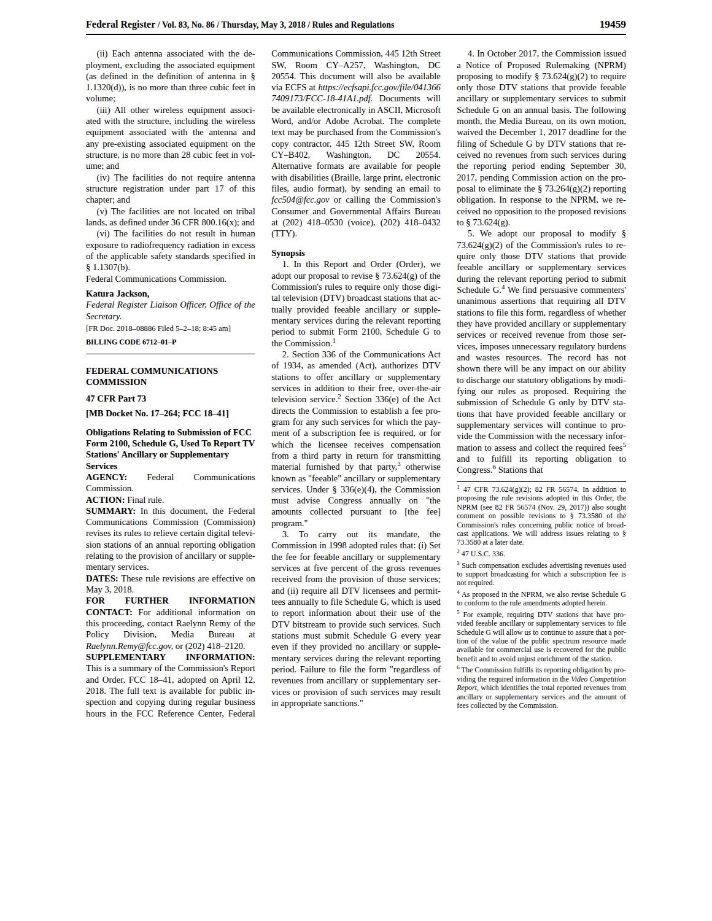Federal Register / Vol. 83, No. 86 / Thursday, May 3, 2018 / Rules and Regulations
19459
(ii) Each antenna associated with the deployment, excluding the associated equipment (as defined in the definition of antenna in § 1.1320(d)), is no more than three cubic feet in volume;
(iii) All other wireless equipment associated with the structure, including the wireless equipment associated with the antenna and any pre-existing associated equipment on the structure, is no more than 28 cubic feet in volume; and
(iv) The facilities do not require antenna structure registration under part 17 of this chapter; and
(v) The facilities are not located on tribal lands, as defined under 36 CFR 800.16(x); and
(vi) The facilities do not result in human exposure to radiofrequency radiation in excess of the applicable safety standards specified in § 1.1307(b).
Federal Communications Commission.
Katura Jackson,
Federal Register Liaison Officer, Office of the Secretary.
[FR Doc. 2018–08886 Filed 5–2–18; 8:45 am]
BILLING CODE 6712–01–P
FEDERAL COMMUNICATIONS COMMISSION
47 CFR Part 73
[MB Docket No. 17–264; FCC 18–41]
Obligations Relating to Submission of FCC Form 2100, Schedule G, Used To Report TV Stations' Ancillary or Supplementary Services
AGENCY: Federal Communications Commission.
ACTION: Final rule.
SUMMARY: In this document, the Federal Communications Commission (Commission) revises its rules to relieve certain digital television stations of an annual reporting obligation relating to the provision of ancillary or supplementary services.
DATES: These rule revisions are effective on May 3, 2018.
FOR FURTHER INFORMATION CONTACT: For additional information on this proceeding, contact Raelynn Remy of the Policy Division, Media Bureau at Raelynn.Remy@fcc.gov, or (202) 418–2120.
SUPPLEMENTARY INFORMATION: This is a summary of the Commission's Report and Order, FCC 18–41, adopted on April 12, 2018. The full text is available for public inspection and copying during regular business hours in the FCC Reference Center, Federal Communications Commission, 445 12th Street SW, Room CY–A257, Washington, DC 20554. This document will also be available via ECFS at https://ecfsapi.fcc.gov/file/041366 7409173/FCC-18-41A1.pdf. Documents will be available electronically in ASCII, Microsoft Word, and/or Adobe Acrobat. The complete text may be purchased from the Commission's copy contractor, 445 12th Street SW, Room CY–B402, Washington, DC 20554. Alternative formats are available for people with disabilities (Braille, large print, electronic files, audio format), by sending an email to fcc504@fcc.gov or calling the Commission's Consumer and Governmental Affairs Bureau at (202) 418–0530 (voice), (202) 418–0432 (TTY).
Synopsis
1. In this Report and Order (Order), we adopt our proposal to revise § 73.624(g) of the Commission's rules to require only those digital television (DTV) broadcast stations that actually provided feeable ancillary or supplementary services during the relevant reporting period to submit Form 2100, Schedule G to the Commission.1
2. Section 336 of the Communications Act of 1934, as amended (Act), authorizes DTV stations to offer ancillary or supplementary services in addition to their free, over-the-air television service.2 Section 336(e) of the Act directs the Commission to establish a fee program for any such services for which the payment of a subscription fee is required, or for which the licensee receives compensation from a third party in return for transmitting material furnished by that party,3 otherwise known as "feeable" ancillary or supplementary services. Under § 336(e)(4), the Commission must advise Congress annually on "the amounts collected pursuant to [the fee] program."
3. To carry out its mandate, the Commission in 1998 adopted rules that: (i) Set the fee for feeable ancillary or supplementary services at five percent of the gross revenues received from the provision of those services; and (ii) require all DTV licensees and permittees annually to file Schedule G, which is used to report information about their use of the DTV bitstream to provide such services. Such stations must submit Schedule G every year even if they provided no ancillary or supplementary services during the relevant reporting period. Failure to file the form "regardless of revenues from ancillary or supplementary services or provision of such services may result in appropriate sanctions."
4. In October 2017, the Commission issued a Notice of Proposed Rulemaking (NPRM) proposing to modify § 73.624(g)(2) to require only those DTV stations that provide feeable ancillary or supplementary services to submit Schedule G on an annual basis. The following month, the Media Bureau, on its own motion, waived the December 1, 2017 deadline for the filing of Schedule G by DTV stations that received no revenues from such services during the reporting period ending September 30, 2017, pending Commission action on the proposal to eliminate the § 73.264(g)(2) reporting obligation. In response to the NPRM, we received no opposition to the proposed revisions to § 73.624(g).
5. We adopt our proposal to modify § 73.624(g)(2) of the Commission's rules to require only those DTV stations that provide feeable ancillary or supplementary services during the relevant reporting period to submit Schedule G.4 We find persuasive commenters' unanimous assertions that requiring all DTV stations to file this form, regardless of whether they have provided ancillary or supplementary services or received revenue from those services, imposes unnecessary regulatory burdens and wastes resources. The record has not shown there will be any impact on our ability to discharge our statutory obligations by modifying our rules as proposed. Requiring the submission of Schedule G only by DTV stations that have provided feeable ancillary or supplementary services will continue to provide the Commission with the necessary information to assess and collect the required fees5 and to fulfill its reporting obligation to Congress.6 Stations that
1 47 CFR 73.624(g)(2); 82 FR 56574. In addition to proposing the rule revisions adopted in this Order, the NPRM (see 82 FR 56574 (Nov. 29, 2017)) also sought comment on possible revisions to § 73.3580 of the Commission's rules concerning public notice of broadcast applications. We will address issues relating to § 73.3580 at a later date.
2 47 U.S.C. 336.
3 Such compensation excludes advertising revenues used to support broadcasting for which a subscription fee is not required.
4 As proposed in the NPRM, we also revise Schedule G to conform to the rule amendments adopted herein.
5 For example, requiring DTV stations that have provided feeable ancillary or supplementary services to file Schedule G will allow us to continue to assure that a portion of the value of the public spectrum resource made available for commercial use is recovered for the public benefit and to avoid unjust enrichment of the station.
6 The Commission fulfills its reporting obligation by providing the required information in the Video Competition Report, which identifies the total reported revenues from ancillary or supplementary services and the amount of fees collected by the Commission.